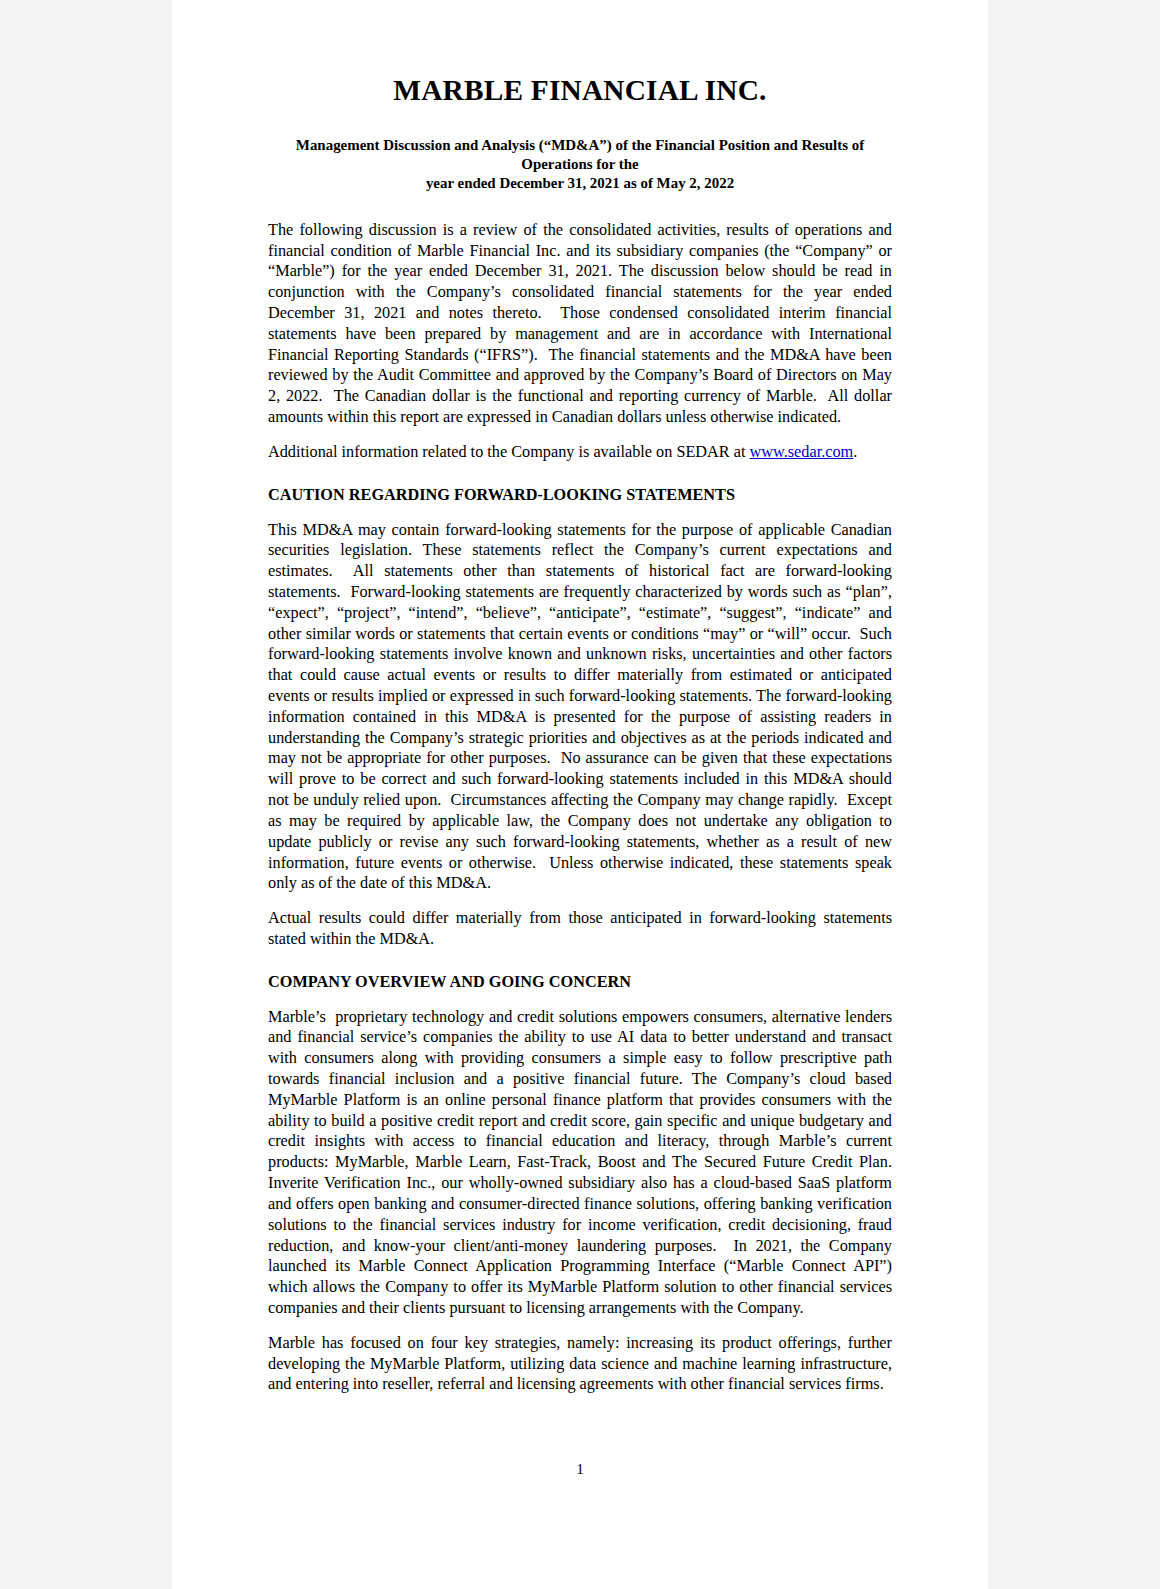MARBLE FINANCIAL INC.
Management Discussion and Analysis (“MD&A”) of the Financial Position and Results of Operations for the
year ended December 31, 2021 as of May 2, 2022
The following discussion is a review of the consolidated activities, results of operations and financial condition of Marble Financial Inc. and its subsidiary companies (the “Company” or “Marble”) for the year ended December 31, 2021. The discussion below should be read in conjunction with the Company’s consolidated financial statements for the year ended December 31, 2021 and notes thereto. Those condensed consolidated interim financial statements have been prepared by management and are in accordance with International Financial Reporting Standards (“IFRS”). The financial statements and the MD&A have been reviewed by the Audit Committee and approved by the Company’s Board of Directors on May 2, 2022. The Canadian dollar is the functional and reporting currency of Marble. All dollar amounts within this report are expressed in Canadian dollars unless otherwise indicated.
Additional information related to the Company is available on SEDAR at www.sedar.com.
Caution Regarding Forward-Looking Statements
This MD&A may contain forward-looking statements for the purpose of applicable Canadian securities legislation. These statements reflect the Company’s current expectations and estimates. All statements other than statements of historical fact are forward-looking statements. Forward-looking statements are frequently characterized by words such as “plan”, “expect”, “project”, “intend”, “believe”, “anticipate”, “estimate”, “suggest”, “indicate” and other similar words or statements that certain events or conditions “may” or “will” occur. Such forward-looking statements involve known and unknown risks, uncertainties and other factors that could cause actual events or results to differ materially from estimated or anticipated events or results implied or expressed in such forward-looking statements. The forward-looking information contained in this MD&A is presented for the purpose of assisting readers in understanding the Company’s strategic priorities and objectives as at the periods indicated and may not be appropriate for other purposes. No assurance can be given that these expectations will prove to be correct and such forward-looking statements included in this MD&A should not be unduly relied upon. Circumstances affecting the Company may change rapidly. Except as may be required by applicable law, the Company does not undertake any obligation to update publicly or revise any such forward-looking statements, whether as a result of new information, future events or otherwise. Unless otherwise indicated, these statements speak only as of the date of this MD&A.
Actual results could differ materially from those anticipated in forward-looking statements stated within the MD&A.
Company Overview and Going Concern
Marble’s proprietary technology and credit solutions empowers consumers, alternative lenders and financial service’s companies the ability to use AI data to better understand and transact with consumers along with providing consumers a simple easy to follow prescriptive path towards financial inclusion and a positive financial future. The Company’s cloud based MyMarble Platform is an online personal finance platform that provides consumers with the ability to build a positive credit report and credit score, gain specific and unique budgetary and credit insights with access to financial education and literacy, through Marble’s current products: MyMarble, Marble Learn, Fast-Track, Boost and The Secured Future Credit Plan. Inverite Verification Inc., our wholly-owned subsidiary also has a cloud-based SaaS platform and offers open banking and consumer-directed finance solutions, offering banking verification solutions to the financial services industry for income verification, credit decisioning, fraud reduction, and know-your client/anti-money laundering purposes. In 2021, the Company launched its Marble Connect Application Programming Interface (“Marble Connect API”) which allows the Company to offer its MyMarble Platform solution to other financial services companies and their clients pursuant to licensing arrangements with the Company.
Marble has focused on four key strategies, namely: increasing its product offerings, further developing the MyMarble Platform, utilizing data science and machine learning infrastructure, and entering into reseller, referral and licensing agreements with other financial services firms.
1